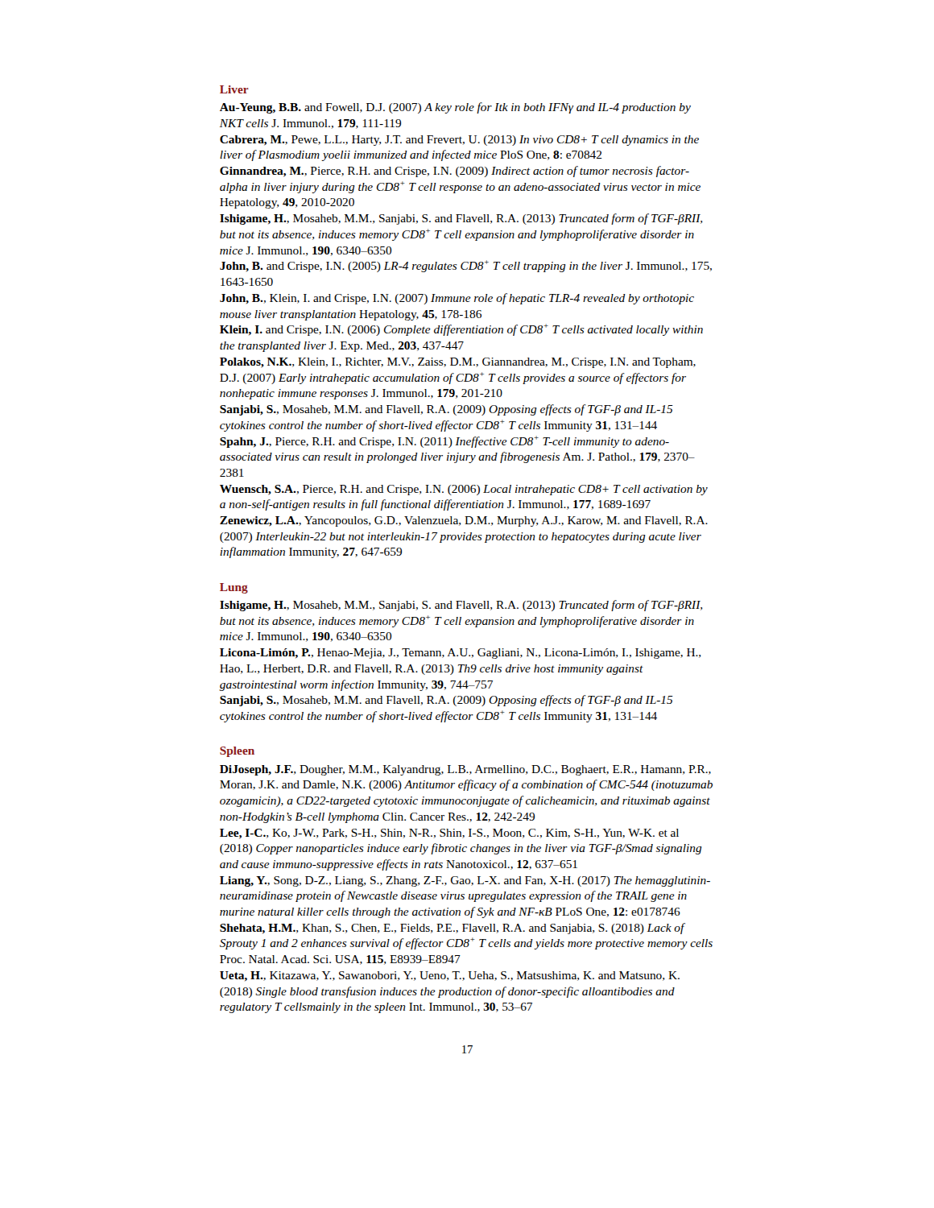Liver
Au-Yeung, B.B. and Fowell, D.J. (2007) A key role for Itk in both IFNγ and IL-4 production by NKT cells J. Immunol., 179, 111-119
Cabrera, M., Pewe, L.L., Harty, J.T. and Frevert, U. (2013) In vivo CD8+ T cell dynamics in the liver of Plasmodium yoelii immunized and infected mice PloS One, 8: e70842
Ginnandrea, M., Pierce, R.H. and Crispe, I.N. (2009) Indirect action of tumor necrosis factor-alpha in liver injury during the CD8+ T cell response to an adeno-associated virus vector in mice Hepatology, 49, 2010-2020
Ishigame, H., Mosaheb, M.M., Sanjabi, S. and Flavell, R.A. (2013) Truncated form of TGF-βRII, but not its absence, induces memory CD8+ T cell expansion and lymphoproliferative disorder in mice J. Immunol., 190, 6340–6350
John, B. and Crispe, I.N. (2005) LR-4 regulates CD8+ T cell trapping in the liver J. Immunol., 175, 1643-1650
John, B., Klein, I. and Crispe, I.N. (2007) Immune role of hepatic TLR-4 revealed by orthotopic mouse liver transplantation Hepatology, 45, 178-186
Klein, I. and Crispe, I.N. (2006) Complete differentiation of CD8+ T cells activated locally within the transplanted liver J. Exp. Med., 203, 437-447
Polakos, N.K., Klein, I., Richter, M.V., Zaiss, D.M., Giannandrea, M., Crispe, I.N. and Topham, D.J. (2007) Early intrahepatic accumulation of CD8+ T cells provides a source of effectors for nonhepatic immune responses J. Immunol., 179, 201-210
Sanjabi, S., Mosaheb, M.M. and Flavell, R.A. (2009) Opposing effects of TGF-β and IL-15 cytokines control the number of short-lived effector CD8+ T cells Immunity 31, 131–144
Spahn, J., Pierce, R.H. and Crispe, I.N. (2011) Ineffective CD8+ T-cell immunity to adeno-associated virus can result in prolonged liver injury and fibrogenesis Am. J. Pathol., 179, 2370–2381
Wuensch, S.A., Pierce, R.H. and Crispe, I.N. (2006) Local intrahepatic CD8+ T cell activation by a non-self-antigen results in full functional differentiation J. Immunol., 177, 1689-1697
Zenewicz, L.A., Yancopoulos, G.D., Valenzuela, D.M., Murphy, A.J., Karow, M. and Flavell, R.A. (2007) Interleukin-22 but not interleukin-17 provides protection to hepatocytes during acute liver inflammation Immunity, 27, 647-659
Lung
Ishigame, H., Mosaheb, M.M., Sanjabi, S. and Flavell, R.A. (2013) Truncated form of TGF-βRII, but not its absence, induces memory CD8+ T cell expansion and lymphoproliferative disorder in mice J. Immunol., 190, 6340–6350
Licona-Limón, P., Henao-Mejia, J., Temann, A.U., Gagliani, N., Licona-Limón, I., Ishigame, H., Hao, L., Herbert, D.R. and Flavell, R.A. (2013) Th9 cells drive host immunity against gastrointestinal worm infection Immunity, 39, 744–757
Sanjabi, S., Mosaheb, M.M. and Flavell, R.A. (2009) Opposing effects of TGF-β and IL-15 cytokines control the number of short-lived effector CD8+ T cells Immunity 31, 131–144
Spleen
DiJoseph, J.F., Dougher, M.M., Kalyandrug, L.B., Armellino, D.C., Boghaert, E.R., Hamann, P.R., Moran, J.K. and Damle, N.K. (2006) Antitumor efficacy of a combination of CMC-544 (inotuzumab ozogamicin), a CD22-targeted cytotoxic immunoconjugate of calicheamicin, and rituximab against non-Hodgkin’s B-cell lymphoma Clin. Cancer Res., 12, 242-249
Lee, I-C., Ko, J-W., Park, S-H., Shin, N-R., Shin, I-S., Moon, C., Kim, S-H., Yun, W-K. et al (2018) Copper nanoparticles induce early fibrotic changes in the liver via TGF-β/Smad signaling and cause immuno-suppressive effects in rats Nanotoxicol., 12, 637–651
Liang, Y., Song, D-Z., Liang, S., Zhang, Z-F., Gao, L-X. and Fan, X-H. (2017) The hemagglutinin-neuramidinase protein of Newcastle disease virus upregulates expression of the TRAIL gene in murine natural killer cells through the activation of Syk and NF-κB PLoS One, 12: e0178746
Shehata, H.M., Khan, S., Chen, E., Fields, P.E., Flavell, R.A. and Sanjabia, S. (2018) Lack of Sprouty 1 and 2 enhances survival of effector CD8+ T cells and yields more protective memory cells Proc. Natal. Acad. Sci. USA, 115, E8939–E8947
Ueta, H., Kitazawa, Y., Sawanobori, Y., Ueno, T., Ueha, S., Matsushima, K. and Matsuno, K. (2018) Single blood transfusion induces the production of donor-specific alloantibodies and regulatory T cellsmainly in the spleen Int. Immunol., 30, 53–67
17